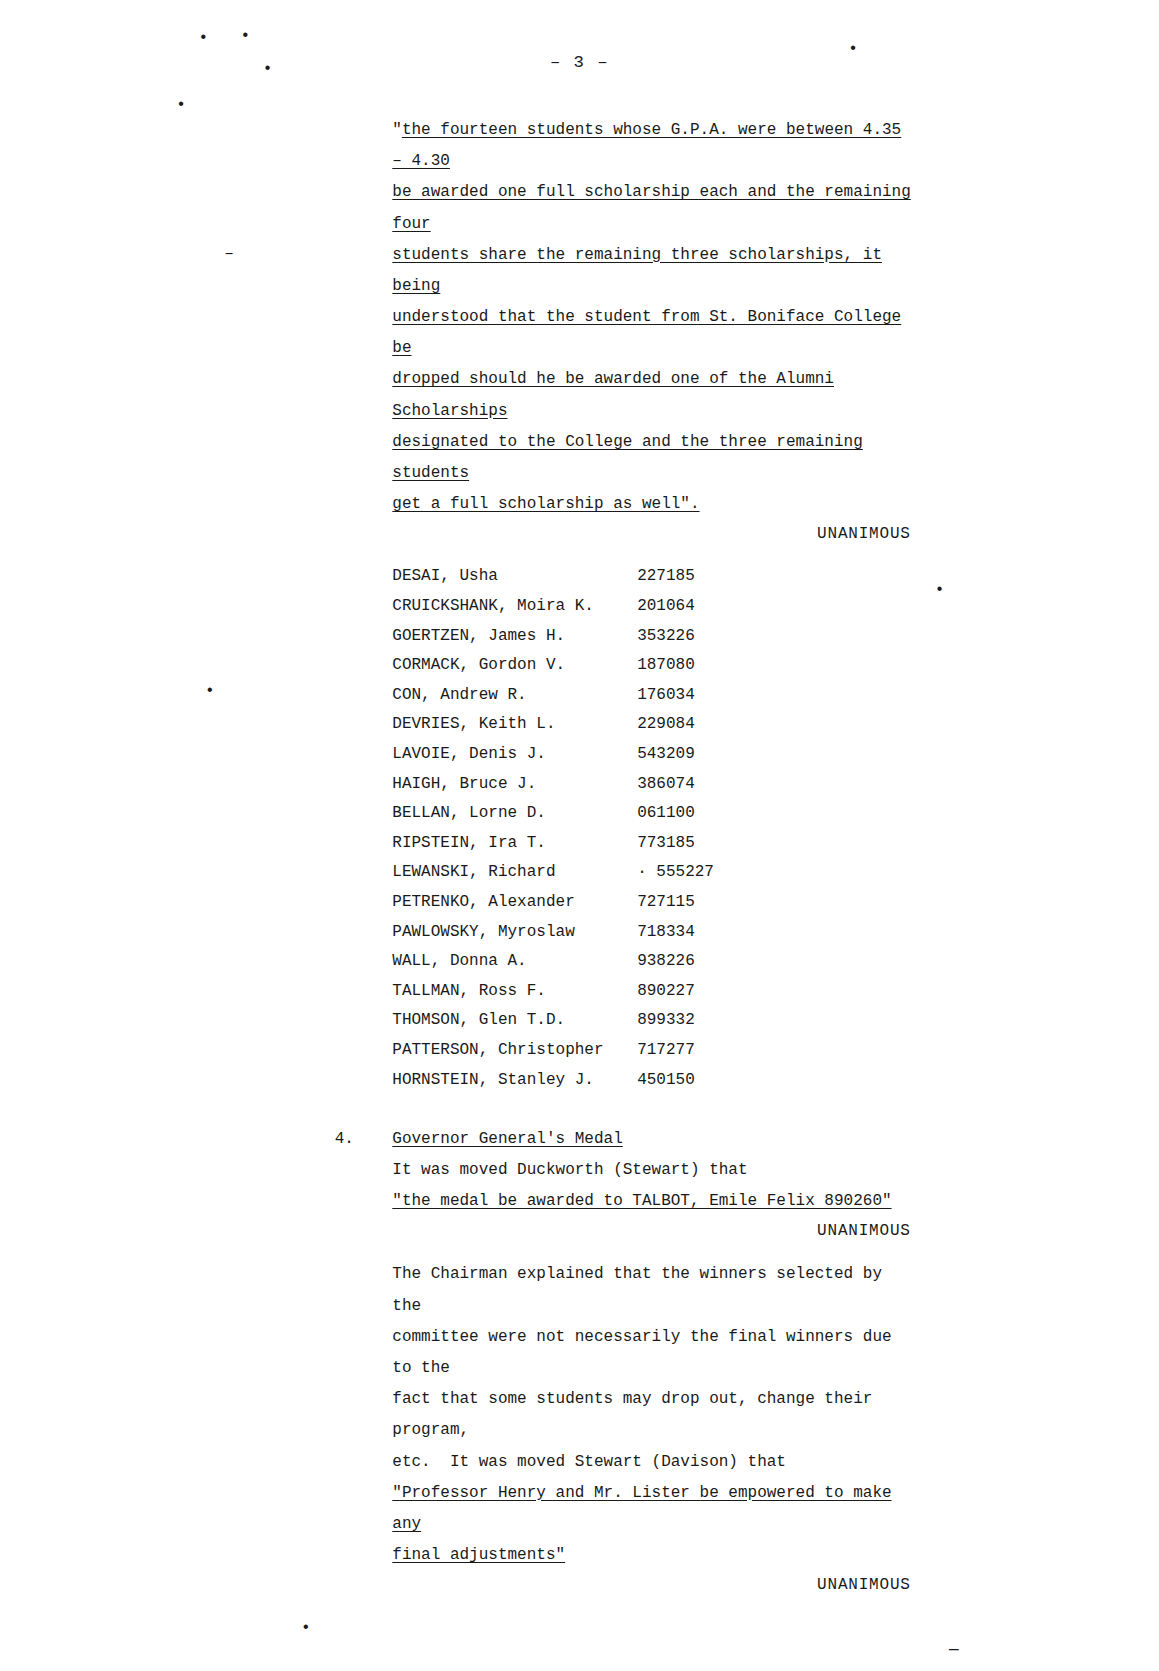• • • – • • • — • •
– 3 –
"the fourteen students whose G.P.A. were between 4.35 – 4.30
be awarded one full scholarship each and the remaining four
students share the remaining three scholarships, it being
understood that the student from St. Boniface College be
dropped should he be awarded one of the Alumni Scholarships
designated to the College and the three remaining students
get a full scholarship as well".
UNANIMOUS
| DESAI, Usha | 227185 |
| CRUICKSHANK, Moira K. | 201064 |
| GOERTZEN, James H. | 353226 |
| CORMACK, Gordon V. | 187080 |
| CON, Andrew R. | 176034 |
| DEVRIES, Keith L. | 229084 |
| LAVOIE, Denis J. | 543209 |
| HAIGH, Bruce J. | 386074 |
| BELLAN, Lorne D. | 061100 |
| RIPSTEIN, Ira T. | 773185 |
| LEWANSKI, Richard | · 555227 |
| PETRENKO, Alexander | 727115 |
| PAWLOWSKY, Myroslaw | 718334 |
| WALL, Donna A. | 938226 |
| TALLMAN, Ross F. | 890227 |
| THOMSON, Glen T.D. | 899332 |
| PATTERSON, Christopher | 717277 |
| HORNSTEIN, Stanley J. | 450150 |
4.
Governor General's Medal
It was moved Duckworth (Stewart) that
"the medal be awarded to TALBOT, Emile Felix 890260"
UNANIMOUS
The Chairman explained that the winners selected by the
committee were not necessarily the final winners due to the
fact that some students may drop out, change their program,
etc. It was moved Stewart (Davison) that
"Professor Henry and Mr. Lister be empowered to make any
final adjustments"
UNANIMOUS